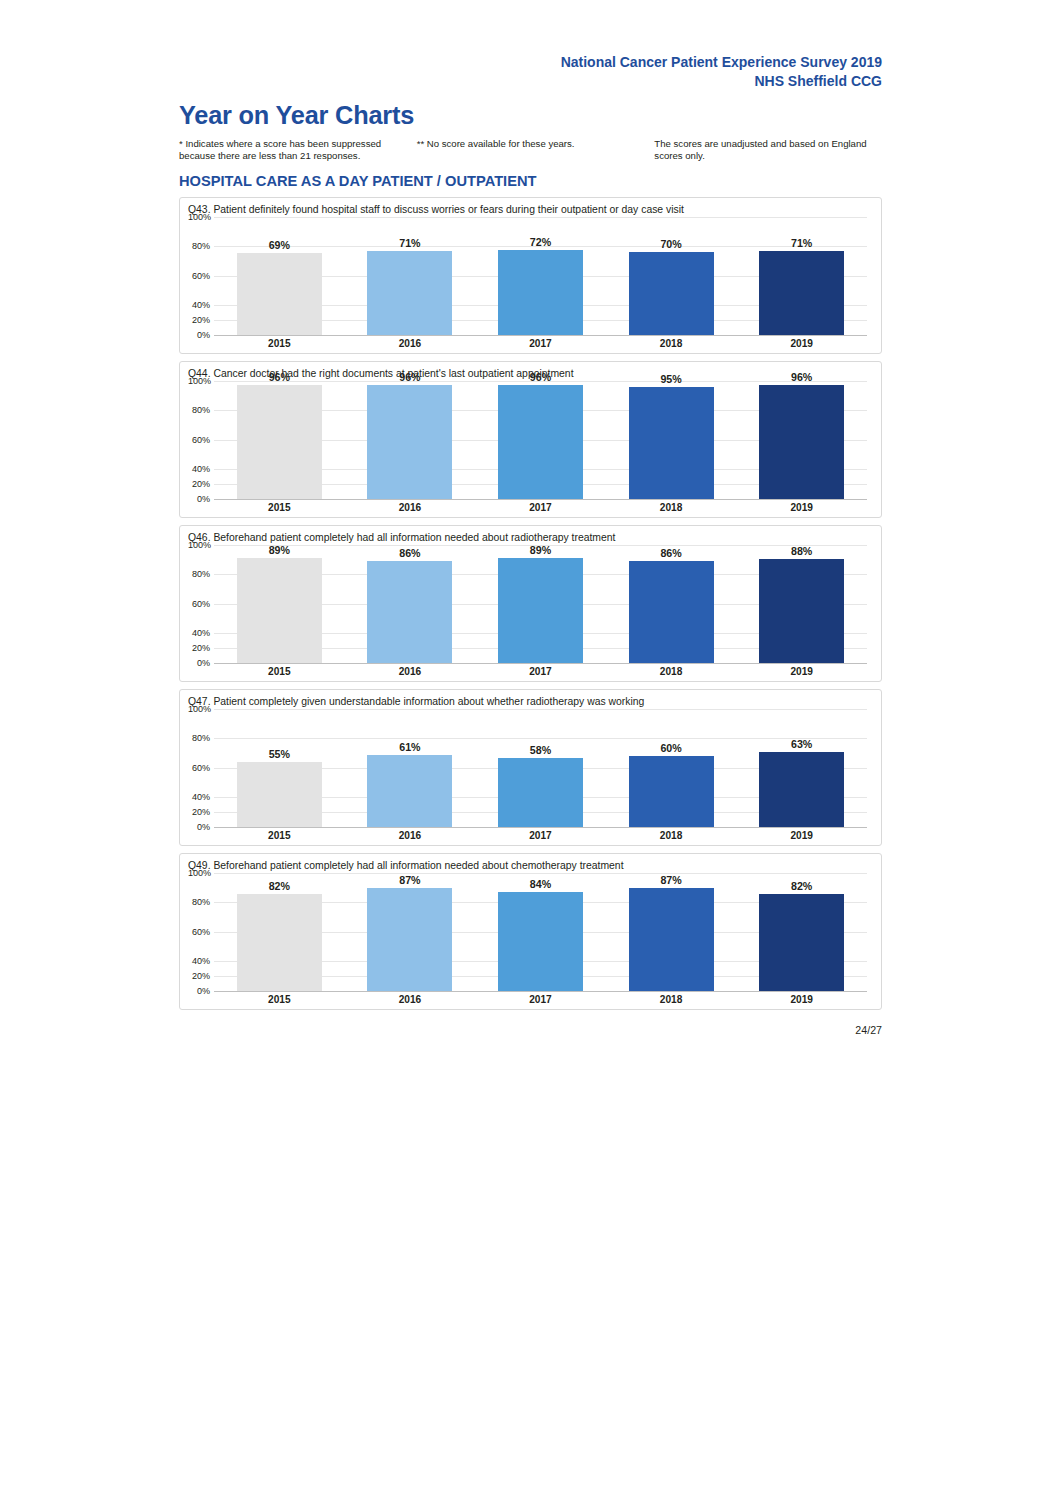National Cancer Patient Experience Survey 2019
NHS Sheffield CCG
Year on Year Charts
* Indicates where a score has been suppressed because there are less than 21 responses.
** No score available for these years.
The scores are unadjusted and based on England scores only.
HOSPITAL CARE AS A DAY PATIENT / OUTPATIENT
Q43. Patient definitely found hospital staff to discuss worries or fears during their outpatient or day case visit
100%
80%
60%
40%
20%
0%
69%
71%
72%
70%
71%
20152016201720182019
Q44. Cancer doctor had the right documents at patient's last outpatient appointment
100%
80%
60%
40%
20%
0%
96%
96%
96%
95%
96%
20152016201720182019
Q46. Beforehand patient completely had all information needed about radiotherapy treatment
100%
80%
60%
40%
20%
0%
89%
86%
89%
86%
88%
20152016201720182019
Q47. Patient completely given understandable information about whether radiotherapy was working
100%
80%
60%
40%
20%
0%
55%
61%
58%
60%
63%
20152016201720182019
Q49. Beforehand patient completely had all information needed about chemotherapy treatment
100%
80%
60%
40%
20%
0%
82%
87%
84%
87%
82%
20152016201720182019
24/27